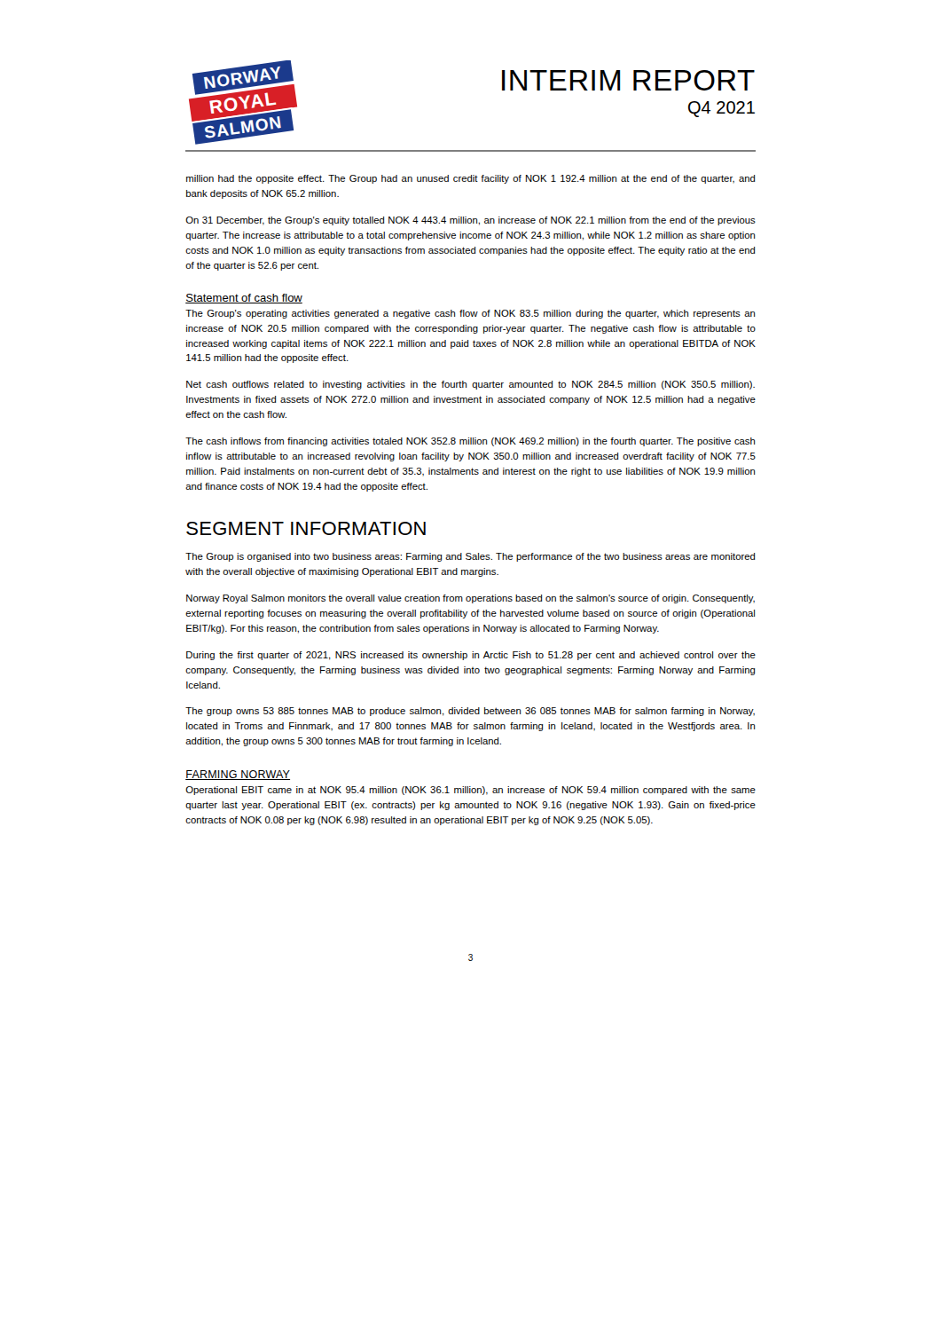NORWAY ROYAL SALMON
INTERIM REPORT
Q4 2021
million had the opposite effect. The Group had an unused credit facility of NOK 1 192.4 million at the end of the quarter, and bank deposits of NOK 65.2 million.
On 31 December, the Group's equity totalled NOK 4 443.4 million, an increase of NOK 22.1 million from the end of the previous quarter. The increase is attributable to a total comprehensive income of NOK 24.3 million, while NOK 1.2 million as share option costs and NOK 1.0 million as equity transactions from associated companies had the opposite effect. The equity ratio at the end of the quarter is 52.6 per cent.
Statement of cash flow
The Group's operating activities generated a negative cash flow of NOK 83.5 million during the quarter, which represents an increase of NOK 20.5 million compared with the corresponding prior-year quarter. The negative cash flow is attributable to increased working capital items of NOK 222.1 million and paid taxes of NOK 2.8 million while an operational EBITDA of NOK 141.5 million had the opposite effect.
Net cash outflows related to investing activities in the fourth quarter amounted to NOK 284.5 million (NOK 350.5 million). Investments in fixed assets of NOK 272.0 million and investment in associated company of NOK 12.5 million had a negative effect on the cash flow.
The cash inflows from financing activities totaled NOK 352.8 million (NOK 469.2 million) in the fourth quarter. The positive cash inflow is attributable to an increased revolving loan facility by NOK 350.0 million and increased overdraft facility of NOK 77.5 million. Paid instalments on non-current debt of 35.3, instalments and interest on the right to use liabilities of NOK 19.9 million and finance costs of NOK 19.4 had the opposite effect.
SEGMENT INFORMATION
The Group is organised into two business areas: Farming and Sales. The performance of the two business areas are monitored with the overall objective of maximising Operational EBIT and margins.
Norway Royal Salmon monitors the overall value creation from operations based on the salmon's source of origin. Consequently, external reporting focuses on measuring the overall profitability of the harvested volume based on source of origin (Operational EBIT/kg). For this reason, the contribution from sales operations in Norway is allocated to Farming Norway.
During the first quarter of 2021, NRS increased its ownership in Arctic Fish to 51.28 per cent and achieved control over the company. Consequently, the Farming business was divided into two geographical segments: Farming Norway and Farming Iceland.
The group owns 53 885 tonnes MAB to produce salmon, divided between 36 085 tonnes MAB for salmon farming in Norway, located in Troms and Finnmark, and 17 800 tonnes MAB for salmon farming in Iceland, located in the Westfjords area. In addition, the group owns 5 300 tonnes MAB for trout farming in Iceland.
FARMING NORWAY
Operational EBIT came in at NOK 95.4 million (NOK 36.1 million), an increase of NOK 59.4 million compared with the same quarter last year. Operational EBIT (ex. contracts) per kg amounted to NOK 9.16 (negative NOK 1.93). Gain on fixed-price contracts of NOK 0.08 per kg (NOK 6.98) resulted in an operational EBIT per kg of NOK 9.25 (NOK 5.05).
3